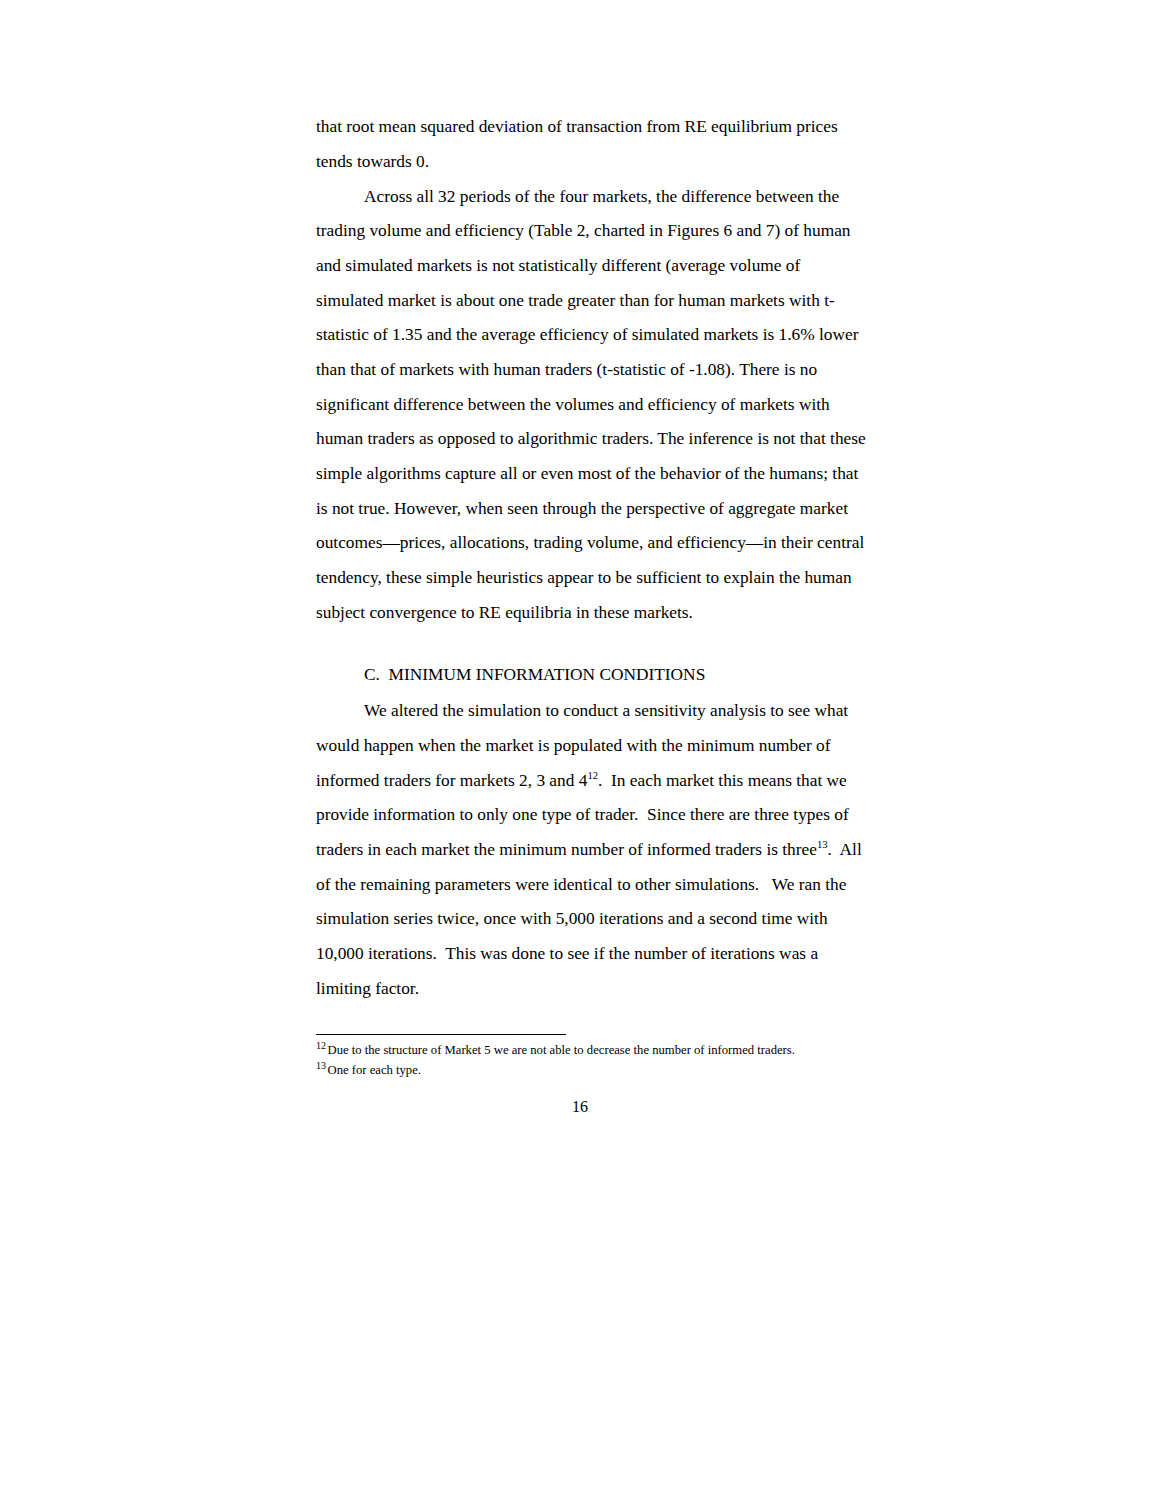that root mean squared deviation of transaction from RE equilibrium prices tends towards 0.
Across all 32 periods of the four markets, the difference between the trading volume and efficiency (Table 2, charted in Figures 6 and 7) of human and simulated markets is not statistically different (average volume of simulated market is about one trade greater than for human markets with t-statistic of 1.35 and the average efficiency of simulated markets is 1.6% lower than that of markets with human traders (t-statistic of -1.08). There is no significant difference between the volumes and efficiency of markets with human traders as opposed to algorithmic traders. The inference is not that these simple algorithms capture all or even most of the behavior of the humans; that is not true. However, when seen through the perspective of aggregate market outcomes—prices, allocations, trading volume, and efficiency—in their central tendency, these simple heuristics appear to be sufficient to explain the human subject convergence to RE equilibria in these markets.
C. MINIMUM INFORMATION CONDITIONS
We altered the simulation to conduct a sensitivity analysis to see what would happen when the market is populated with the minimum number of informed traders for markets 2, 3 and 412. In each market this means that we provide information to only one type of trader. Since there are three types of traders in each market the minimum number of informed traders is three13. All of the remaining parameters were identical to other simulations. We ran the simulation series twice, once with 5,000 iterations and a second time with 10,000 iterations. This was done to see if the number of iterations was a limiting factor.
12 Due to the structure of Market 5 we are not able to decrease the number of informed traders.
13 One for each type.
16